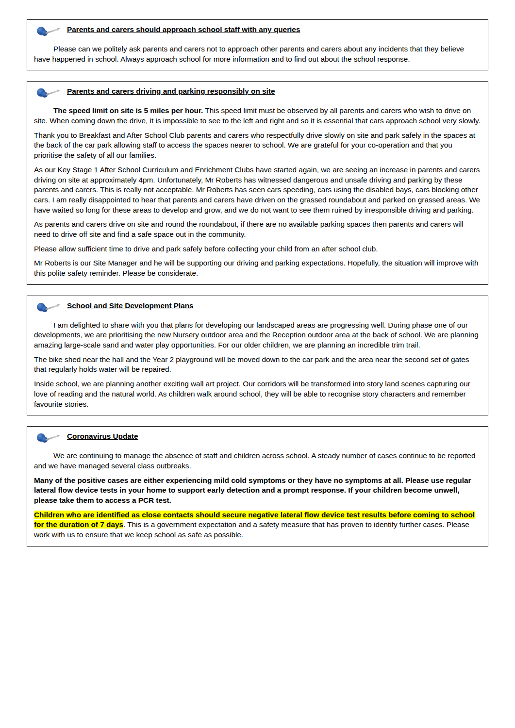Parents and carers should approach school staff with any queries
Please can we politely ask parents and carers not to approach other parents and carers about any incidents that they believe have happened in school. Always approach school for more information and to find out about the school response.
Parents and carers driving and parking responsibly on site
The speed limit on site is 5 miles per hour. This speed limit must be observed by all parents and carers who wish to drive on site. When coming down the drive, it is impossible to see to the left and right and so it is essential that cars approach school very slowly.
Thank you to Breakfast and After School Club parents and carers who respectfully drive slowly on site and park safely in the spaces at the back of the car park allowing staff to access the spaces nearer to school. We are grateful for your co-operation and that you prioritise the safety of all our families.
As our Key Stage 1 After School Curriculum and Enrichment Clubs have started again, we are seeing an increase in parents and carers driving on site at approximately 4pm. Unfortunately, Mr Roberts has witnessed dangerous and unsafe driving and parking by these parents and carers. This is really not acceptable. Mr Roberts has seen cars speeding, cars using the disabled bays, cars blocking other cars. I am really disappointed to hear that parents and carers have driven on the grassed roundabout and parked on grassed areas. We have waited so long for these areas to develop and grow, and we do not want to see them ruined by irresponsible driving and parking.
As parents and carers drive on site and round the roundabout, if there are no available parking spaces then parents and carers will need to drive off site and find a safe space out in the community.
Please allow sufficient time to drive and park safely before collecting your child from an after school club.
Mr Roberts is our Site Manager and he will be supporting our driving and parking expectations. Hopefully, the situation will improve with this polite safety reminder. Please be considerate.
School and Site Development Plans
I am delighted to share with you that plans for developing our landscaped areas are progressing well. During phase one of our developments, we are prioritising the new Nursery outdoor area and the Reception outdoor area at the back of school. We are planning amazing large-scale sand and water play opportunities. For our older children, we are planning an incredible trim trail.
The bike shed near the hall and the Year 2 playground will be moved down to the car park and the area near the second set of gates that regularly holds water will be repaired.
Inside school, we are planning another exciting wall art project. Our corridors will be transformed into story land scenes capturing our love of reading and the natural world. As children walk around school, they will be able to recognise story characters and remember favourite stories.
Coronavirus Update
We are continuing to manage the absence of staff and children across school. A steady number of cases continue to be reported and we have managed several class outbreaks.
Many of the positive cases are either experiencing mild cold symptoms or they have no symptoms at all. Please use regular lateral flow device tests in your home to support early detection and a prompt response. If your children become unwell, please take them to access a PCR test.
Children who are identified as close contacts should secure negative lateral flow device test results before coming to school for the duration of 7 days. This is a government expectation and a safety measure that has proven to identify further cases. Please work with us to ensure that we keep school as safe as possible.